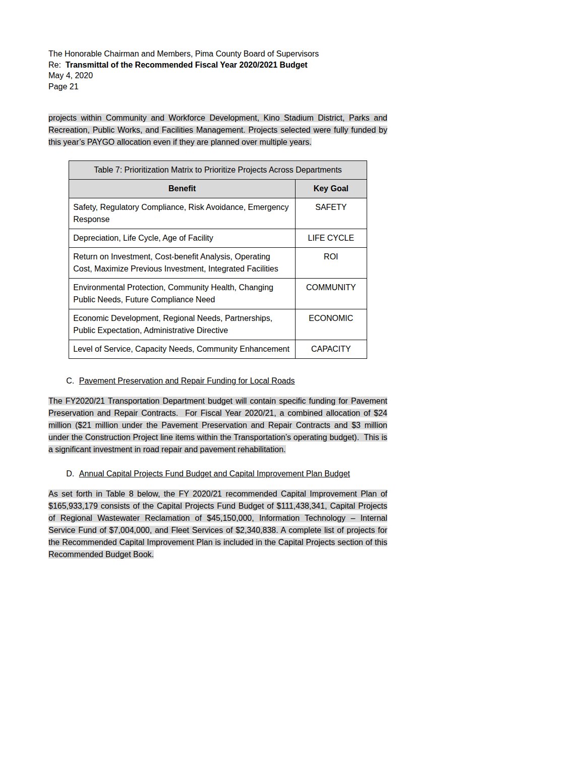The Honorable Chairman and Members, Pima County Board of Supervisors
Re: Transmittal of the Recommended Fiscal Year 2020/2021 Budget
May 4, 2020
Page 21
projects within Community and Workforce Development, Kino Stadium District, Parks and Recreation, Public Works, and Facilities Management. Projects selected were fully funded by this year’s PAYGO allocation even if they are planned over multiple years.
Table 7: Prioritization Matrix to Prioritize Projects Across Departments
| Benefit | Key Goal |
| --- | --- |
| Safety, Regulatory Compliance, Risk Avoidance, Emergency Response | SAFETY |
| Depreciation, Life Cycle, Age of Facility | LIFE CYCLE |
| Return on Investment, Cost-benefit Analysis, Operating Cost, Maximize Previous Investment, Integrated Facilities | ROI |
| Environmental Protection, Community Health, Changing Public Needs, Future Compliance Need | COMMUNITY |
| Economic Development, Regional Needs, Partnerships, Public Expectation, Administrative Directive | ECONOMIC |
| Level of Service, Capacity Needs, Community Enhancement | CAPACITY |
C. Pavement Preservation and Repair Funding for Local Roads
The FY2020/21 Transportation Department budget will contain specific funding for Pavement Preservation and Repair Contracts. For Fiscal Year 2020/21, a combined allocation of $24 million ($21 million under the Pavement Preservation and Repair Contracts and $3 million under the Construction Project line items within the Transportation’s operating budget). This is a significant investment in road repair and pavement rehabilitation.
D. Annual Capital Projects Fund Budget and Capital Improvement Plan Budget
As set forth in Table 8 below, the FY 2020/21 recommended Capital Improvement Plan of $165,933,179 consists of the Capital Projects Fund Budget of $111,438,341, Capital Projects of Regional Wastewater Reclamation of $45,150,000, Information Technology – Internal Service Fund of $7,004,000, and Fleet Services of $2,340,838. A complete list of projects for the Recommended Capital Improvement Plan is included in the Capital Projects section of this Recommended Budget Book.